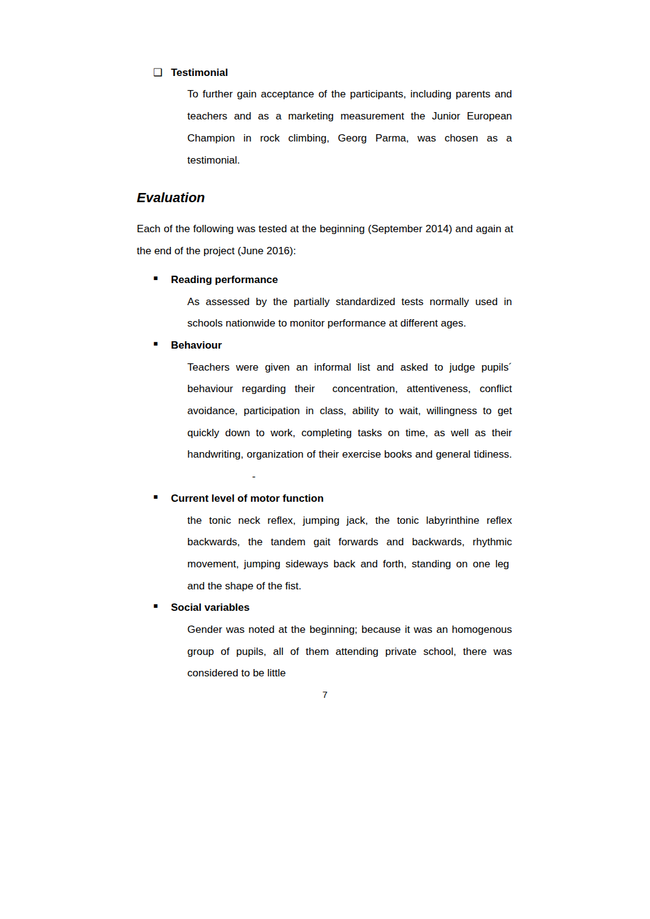❑
Testimonial
To further gain acceptance of the participants, including parents and teachers and as a marketing measurement the Junior European Champion in rock climbing, Georg Parma, was chosen as a testimonial.
Evaluation
Each of the following was tested at the beginning (September 2014) and again at the end of the project (June 2016):
■
Reading performance
As assessed by the partially standardized tests normally used in schools nationwide to monitor performance at different ages.
■
Behaviour
Teachers were given an informal list and asked to judge pupils´ behaviour regarding their concentration, attentiveness, conflict avoidance, participation in class, ability to wait, willingness to get quickly down to work, completing tasks on time, as well as their handwriting, organization of their exercise books and general tidiness.-
■
Current level of motor function
the tonic neck reflex, jumping jack, the tonic labyrinthine reflex backwards, the tandem gait forwards and backwards, rhythmic movement, jumping sideways back and forth, standing on one leg and the shape of the fist.
■
Social variables
Gender was noted at the beginning; because it was an homogenous group of pupils, all of them attending private school, there was considered to be little
7